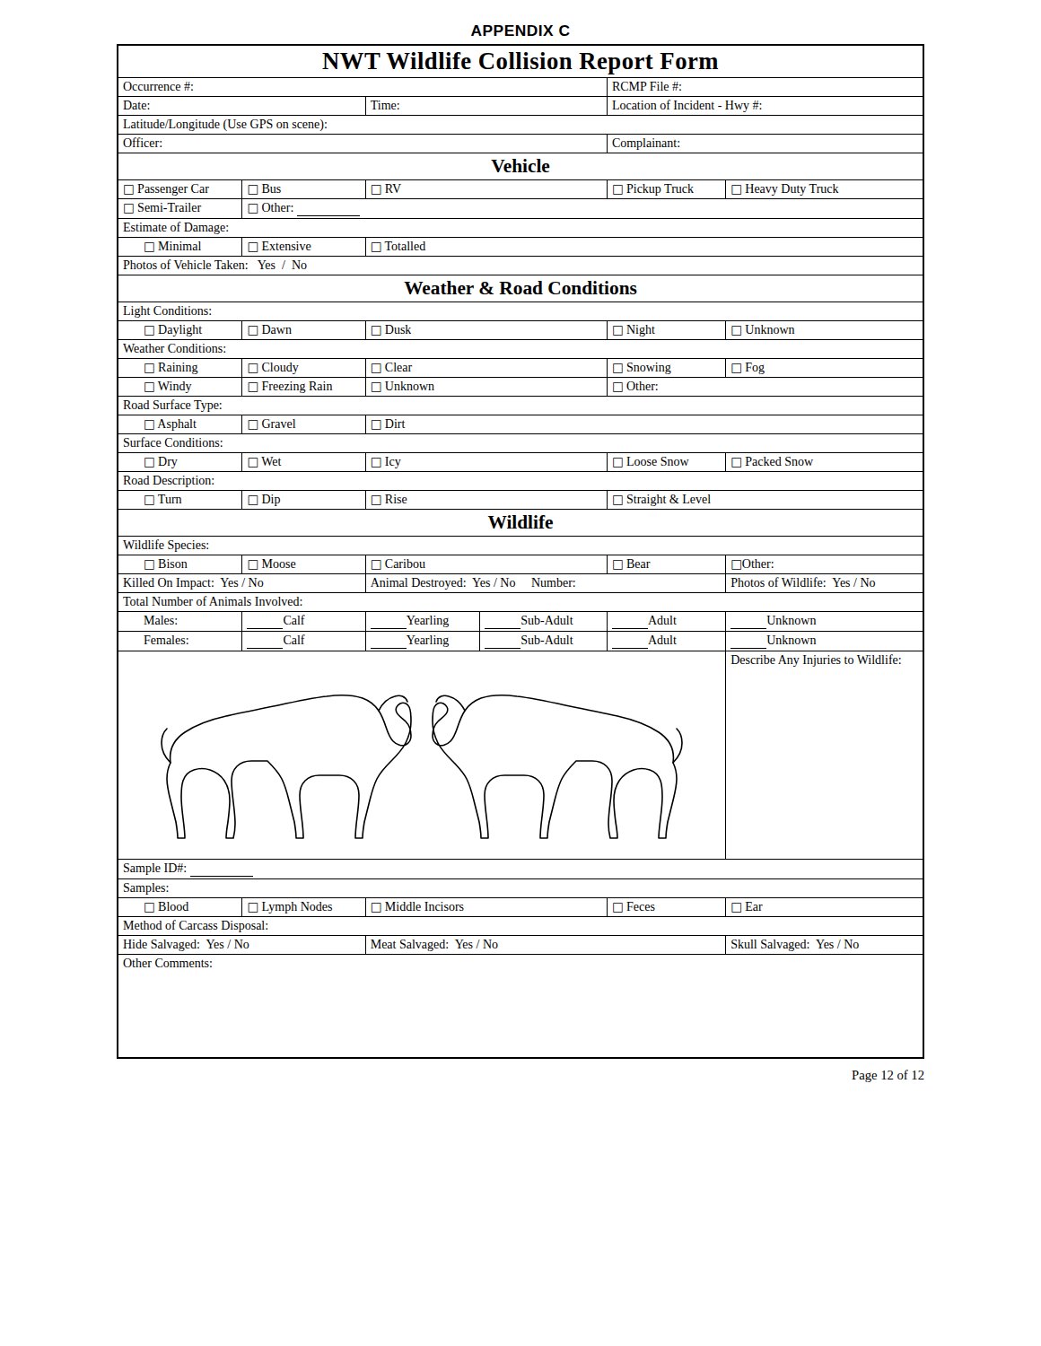APPENDIX C
| NWT Wildlife Collision Report Form |
| Occurrence #: | RCMP File #: |
| Date: | Time: | Location of Incident - Hwy #: |
| Latitude/Longitude (Use GPS on scene): |
| Officer: | Complainant: |
| Vehicle |
| □ Passenger Car | □ Bus | □ RV | □ Pickup Truck | □ Heavy Duty Truck |
| □ Semi-Trailer | □ Other: |
| Estimate of Damage: |
| □ Minimal | □ Extensive | □ Totalled |
| Photos of Vehicle Taken: Yes / No |
| Weather & Road Conditions |
| Light Conditions: |
| □ Daylight | □ Dawn | □ Dusk | □ Night | □ Unknown |
| Weather Conditions: |
| □ Raining | □ Cloudy | □ Clear | □ Snowing | □ Fog |
| □ Windy | □ Freezing Rain | □ Unknown | □ Other: |
| Road Surface Type: |
| □ Asphalt | □ Gravel | □ Dirt |
| Surface Conditions: |
| □ Dry | □ Wet | □ Icy | □ Loose Snow | □ Packed Snow |
| Road Description: |
| □ Turn | □ Dip | □ Rise | □ Straight & Level |
| Wildlife |
| Wildlife Species: |
| □ Bison | □ Moose | □ Caribou | □ Bear | □ Other: |
| Killed On Impact: Yes / No | Animal Destroyed: Yes / No Number: | Photos of Wildlife: Yes / No |
| Total Number of Animals Involved: |
| Males: | Calf | Yearling | Sub-Adult | Adult | Unknown |
| Females: | Calf | Yearling | Sub-Adult | Adult | Unknown |
| | Describe Any Injuries to Wildlife: |
| Sample ID#: |
| Samples: |
| □ Blood | □ Lymph Nodes | □ Middle Incisors | □ Feces | □ Ear |
| Method of Carcass Disposal: |
| Hide Salvaged: Yes / No | Meat Salvaged: Yes / No | Skull Salvaged: Yes / No |
| Other Comments: |
Page 12 of 12